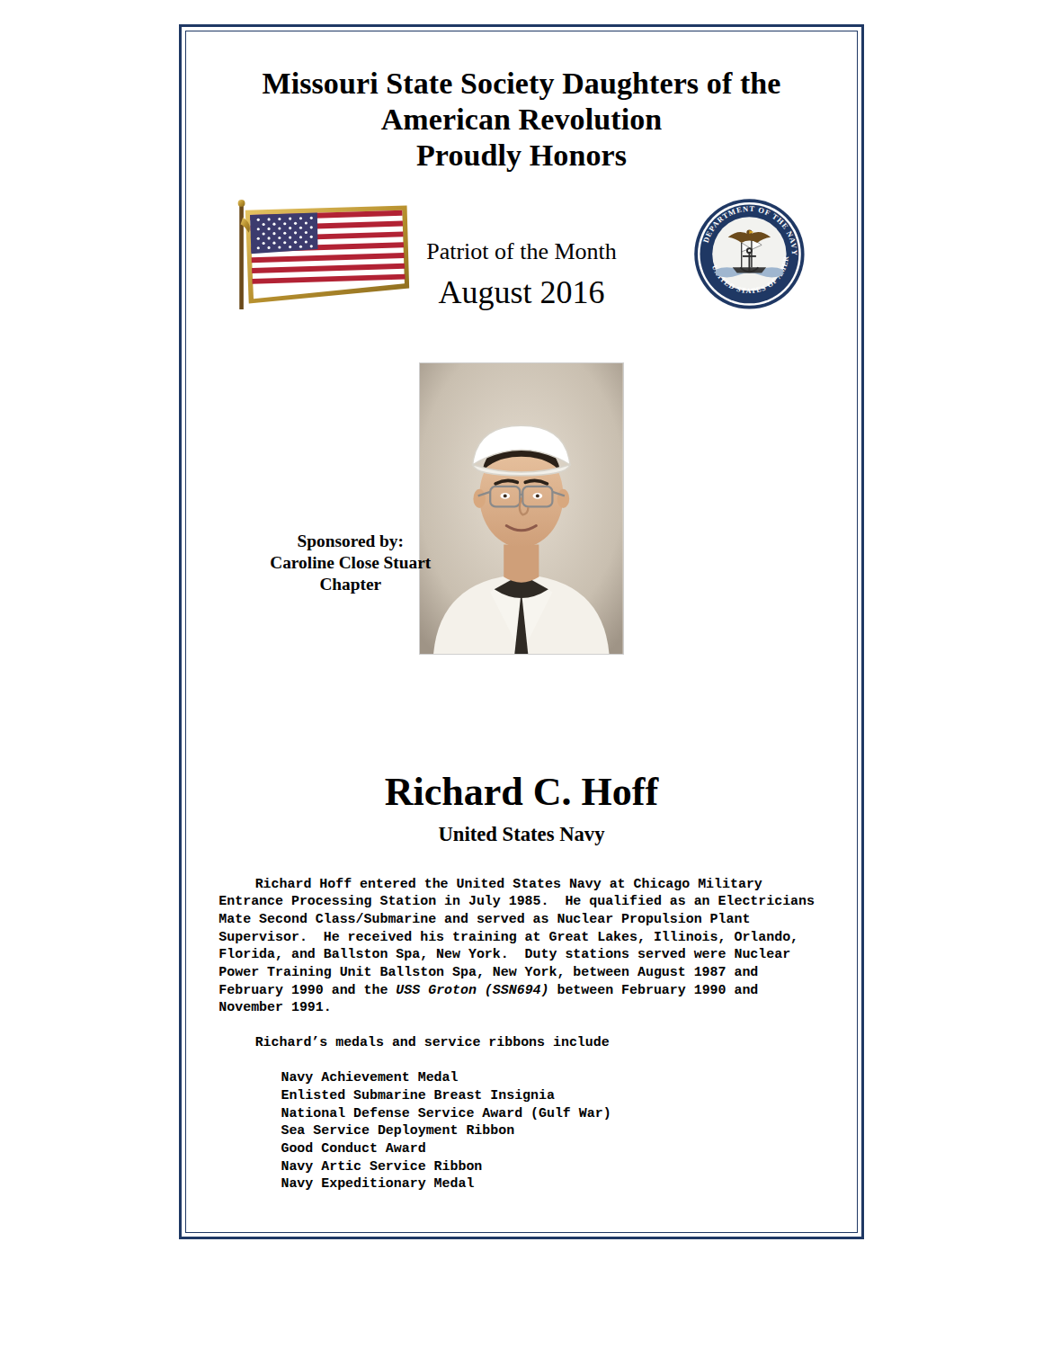Missouri State Society Daughters of the American Revolution
Proudly Honors
DEPARTMENT OF THE NAVY UNITED STATES OF AMERICA
Patriot of the Month
August 2016
Sponsored by:
Caroline Close Stuart
Chapter
Richard C. Hoff
United States Navy
Richard Hoff entered the United States Navy at Chicago Military Entrance Processing Station in July 1985. He qualified as an Electricians Mate Second Class/Submarine and served as Nuclear Propulsion Plant Supervisor. He received his training at Great Lakes, Illinois, Orlando, Florida, and Ballston Spa, New York. Duty stations served were Nuclear Power Training Unit Ballston Spa, New York, between August 1987 and February 1990 and the USS Groton (SSN694) between February 1990 and November 1991.
Richard’s medals and service ribbons include
Navy Achievement Medal
Enlisted Submarine Breast Insignia
National Defense Service Award (Gulf War)
Sea Service Deployment Ribbon
Good Conduct Award
Navy Artic Service Ribbon
Navy Expeditionary Medal